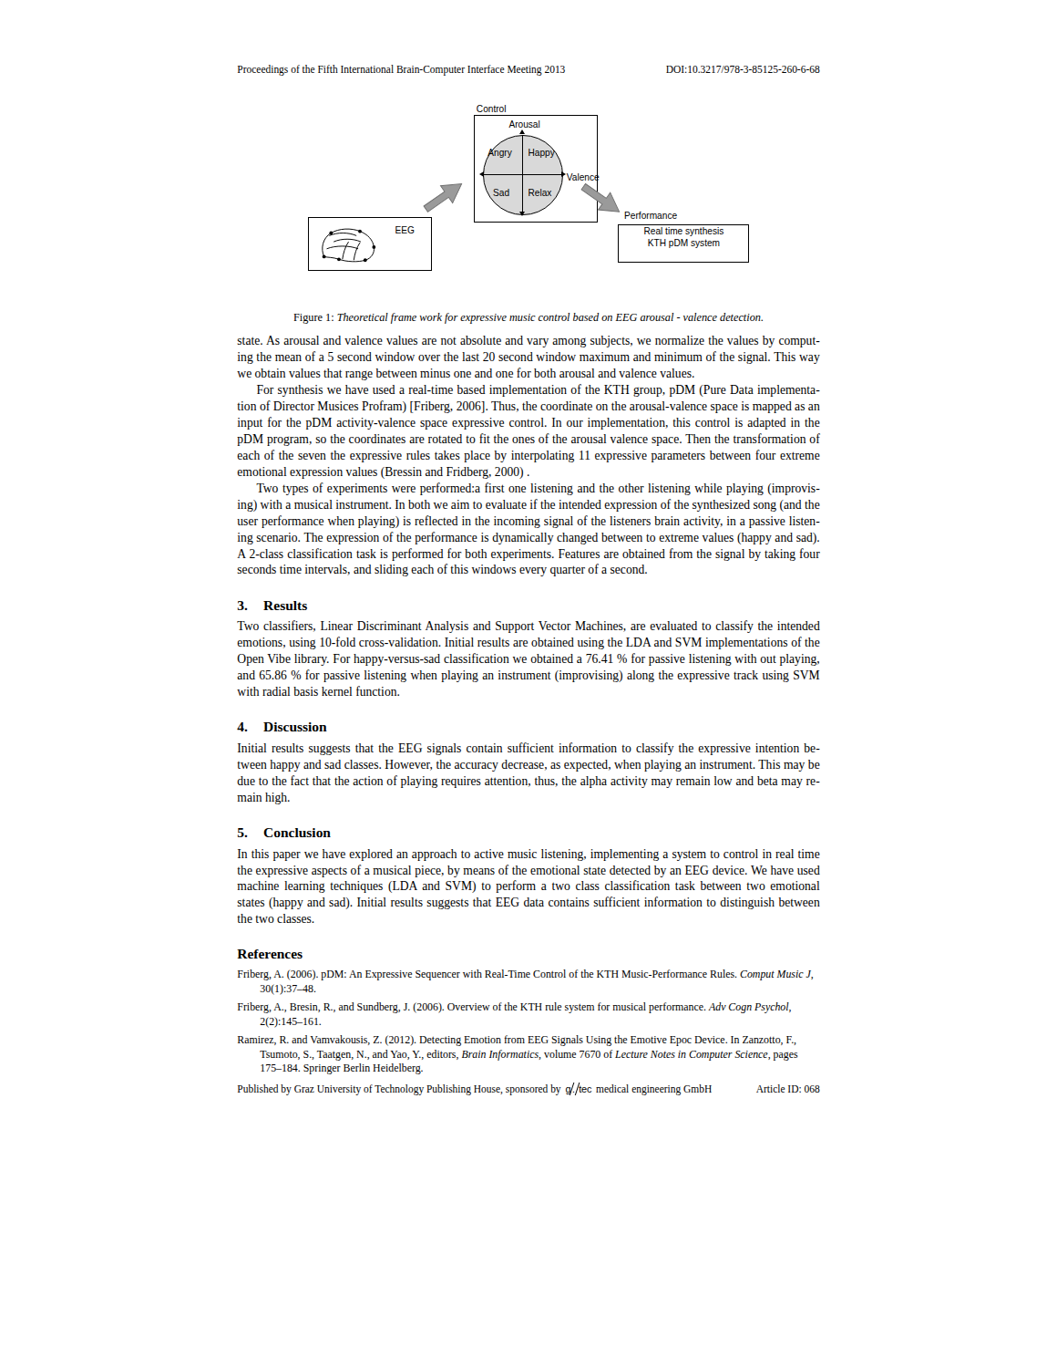Proceedings of the Fifth International Brain-Computer Interface Meeting 2013
DOI:10.3217/978-3-85125-260-6-68
Control
Arousal
Angry
Happy
Sad
Relax
Valence
EEG
Performance
Real time synthesis
KTH pDM system
Figure 1: Theoretical frame work for expressive music control based on EEG arousal - valence detection.
state. As arousal and valence values are not absolute and vary among subjects, we normalize the values by computing the mean of a 5 second window over the last 20 second window maximum and minimum of the signal. This way we obtain values that range between minus one and one for both arousal and valence values.
For synthesis we have used a real-time based implementation of the KTH group, pDM (Pure Data implementation of Director Musices Profram) [Friberg, 2006]. Thus, the coordinate on the arousal-valence space is mapped as an input for the pDM activity-valence space expressive control. In our implementation, this control is adapted in the pDM program, so the coordinates are rotated to fit the ones of the arousal valence space. Then the transformation of each of the seven the expressive rules takes place by interpolating 11 expressive parameters between four extreme emotional expression values (Bressin and Fridberg, 2000) .
Two types of experiments were performed:a first one listening and the other listening while playing (improvising) with a musical instrument. In both we aim to evaluate if the intended expression of the synthesized song (and the user performance when playing) is reflected in the incoming signal of the listeners brain activity, in a passive listening scenario. The expression of the performance is dynamically changed between to extreme values (happy and sad). A 2-class classification task is performed for both experiments. Features are obtained from the signal by taking four seconds time intervals, and sliding each of this windows every quarter of a second.
3. Results
Two classifiers, Linear Discriminant Analysis and Support Vector Machines, are evaluated to classify the intended emotions, using 10-fold cross-validation. Initial results are obtained using the LDA and SVM implementations of the Open Vibe library. For happy-versus-sad classification we obtained a 76.41 % for passive listening with out playing, and 65.86 % for passive listening when playing an instrument (improvising) along the expressive track using SVM with radial basis kernel function.
4. Discussion
Initial results suggests that the EEG signals contain sufficient information to classify the expressive intention between happy and sad classes. However, the accuracy decrease, as expected, when playing an instrument. This may be due to the fact that the action of playing requires attention, thus, the alpha activity may remain low and beta may remain high.
5. Conclusion
In this paper we have explored an approach to active music listening, implementing a system to control in real time the expressive aspects of a musical piece, by means of the emotional state detected by an EEG device. We have used machine learning techniques (LDA and SVM) to perform a two class classification task between two emotional states (happy and sad). Initial results suggests that EEG data contains sufficient information to distinguish between the two classes.
References
Friberg, A. (2006). pDM: An Expressive Sequencer with Real-Time Control of the KTH Music-Performance Rules. Comput Music J, 30(1):37–48.
Friberg, A., Bresin, R., and Sundberg, J. (2006). Overview of the KTH rule system for musical performance. Adv Cogn Psychol, 2(2):145–161.
Ramirez, R. and Vamvakousis, Z. (2012). Detecting Emotion from EEG Signals Using the Emotive Epoc Device. In Zanzotto, F., Tsumoto, S., Taatgen, N., and Yao, Y., editors, Brain Informatics, volume 7670 of Lecture Notes in Computer Science, pages 175–184. Springer Berlin Heidelberg.
Published by Graz University of Technology Publishing House, sponsored by g. tec medical engineering GmbH
Article ID: 068